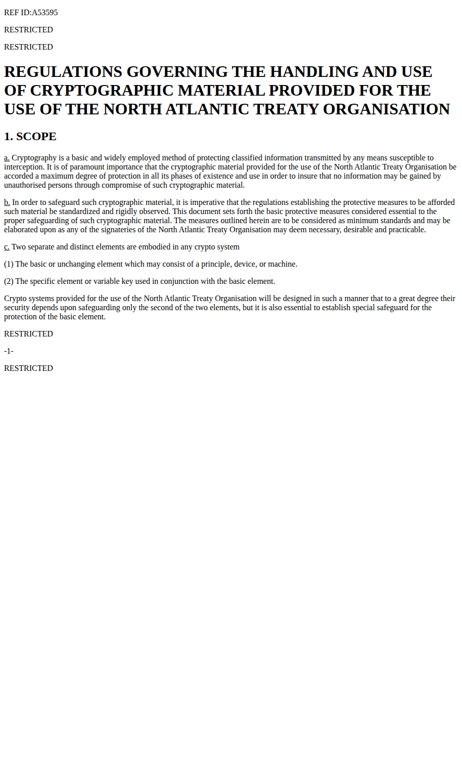REF ID:A53595
RESTRICTED
RESTRICTED
REGULATIONS GOVERNING THE HANDLING AND USE OF CRYPTOGRAPHIC MATERIAL PROVIDED FOR THE USE OF THE NORTH ATLANTIC TREATY ORGANISATION
1. SCOPE
a. Cryptography is a basic and widely employed method of protecting classified information transmitted by any means susceptible to interception. It is of paramount importance that the cryptographic material provided for the use of the North Atlantic Treaty Organisation be accorded a maximum degree of protection in all its phases of existence and use in order to insure that no information may be gained by unauthorised persons through compromise of such cryptographic material.
b. In order to safeguard such cryptographic material, it is imperative that the regulations establishing the protective measures to be afforded such material be standardized and rigidly observed. This document sets forth the basic protective measures considered essential to the proper safeguarding of such cryptographic material. The measures outlined herein are to be considered as minimum standards and may be elaborated upon as any of the signateries of the North Atlantic Treaty Organisation may deem necessary, desirable and practicable.
c. Two separate and distinct elements are embodied in any crypto system
(1) The basic or unchanging element which may consist of a principle, device, or machine.
(2) The specific element or variable key used in conjunction with the basic element.
Crypto systems provided for the use of the North Atlantic Treaty Organisation will be designed in such a manner that to a great degree their security depends upon safeguarding only the second of the two elements, but it is also essential to establish special safeguard for the protection of the basic element.
RESTRICTED
-1-
RESTRICTED